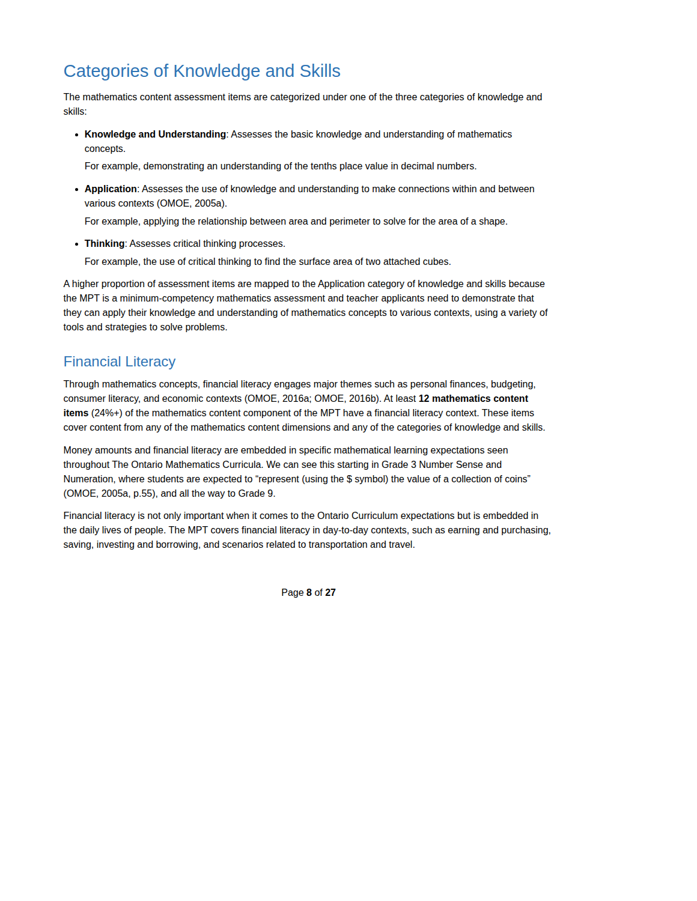Categories of Knowledge and Skills
The mathematics content assessment items are categorized under one of the three categories of knowledge and skills:
Knowledge and Understanding: Assesses the basic knowledge and understanding of mathematics concepts.
For example, demonstrating an understanding of the tenths place value in decimal numbers.
Application: Assesses the use of knowledge and understanding to make connections within and between various contexts (OMOE, 2005a).
For example, applying the relationship between area and perimeter to solve for the area of a shape.
Thinking: Assesses critical thinking processes.
For example, the use of critical thinking to find the surface area of two attached cubes.
A higher proportion of assessment items are mapped to the Application category of knowledge and skills because the MPT is a minimum-competency mathematics assessment and teacher applicants need to demonstrate that they can apply their knowledge and understanding of mathematics concepts to various contexts, using a variety of tools and strategies to solve problems.
Financial Literacy
Through mathematics concepts, financial literacy engages major themes such as personal finances, budgeting, consumer literacy, and economic contexts (OMOE, 2016a; OMOE, 2016b). At least 12 mathematics content items (24%+) of the mathematics content component of the MPT have a financial literacy context. These items cover content from any of the mathematics content dimensions and any of the categories of knowledge and skills.
Money amounts and financial literacy are embedded in specific mathematical learning expectations seen throughout The Ontario Mathematics Curricula. We can see this starting in Grade 3 Number Sense and Numeration, where students are expected to “represent (using the $ symbol) the value of a collection of coins” (OMOE, 2005a, p.55), and all the way to Grade 9.
Financial literacy is not only important when it comes to the Ontario Curriculum expectations but is embedded in the daily lives of people. The MPT covers financial literacy in day-to-day contexts, such as earning and purchasing, saving, investing and borrowing, and scenarios related to transportation and travel.
Page 8 of 27